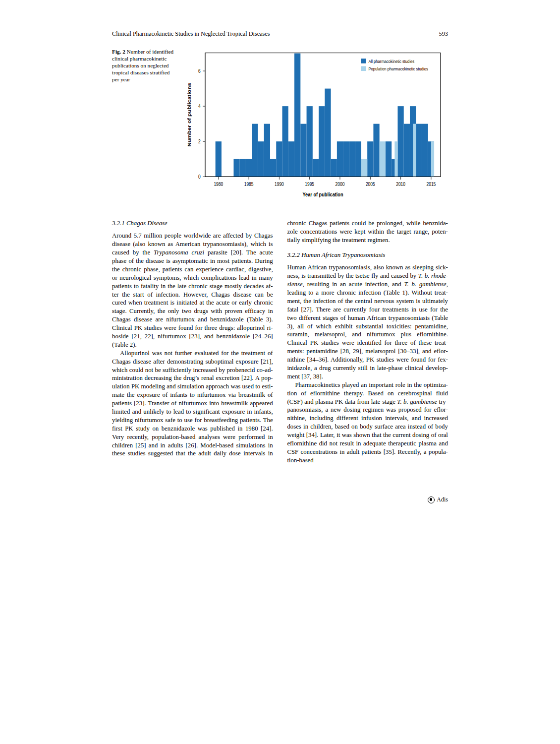Clinical Pharmacokinetic Studies in Neglected Tropical Diseases
593
Fig. 2 Number of identified clinical pharmacokinetic publications on neglected tropical diseases stratified per year
0 2 4 6 Number of publications 1980 1985 1990 1995 2000 2005 2010 2015 Year of publication All pharmacokinetic studies Population pharmacokinetic studies
3.2.1 Chagas Disease
Around 5.7 million people worldwide are affected by Chagas disease (also known as American trypanosomiasis), which is caused by the Trypanosoma cruzi parasite [20]. The acute phase of the disease is asymptomatic in most patients. During the chronic phase, patients can experience cardiac, digestive, or neurological symptoms, which complications lead in many patients to fatality in the late chronic stage mostly decades after the start of infection. However, Chagas disease can be cured when treatment is initiated at the acute or early chronic stage. Currently, the only two drugs with proven efficacy in Chagas disease are nifurtumox and benznidazole (Table 3). Clinical PK studies were found for three drugs: allopurinol riboside [21, 22], nifurtumox [23], and benznidazole [24–26] (Table 2).
Allopurinol was not further evaluated for the treatment of Chagas disease after demonstrating suboptimal exposure [21], which could not be sufficiently increased by probenecid co-administration decreasing the drug’s renal excretion [22]. A population PK modeling and simulation approach was used to estimate the exposure of infants to nifurtumox via breastmilk of patients [23]. Transfer of nifurtumox into breastmilk appeared limited and unlikely to lead to significant exposure in infants, yielding nifurtumox safe to use for breastfeeding patients. The first PK study on benznidazole was published in 1980 [24]. Very recently, population-based analyses were performed in children [25] and in adults [26]. Model-based simulations in these studies suggested that the adult daily dose intervals in chronic Chagas patients could be prolonged, while benznidazole concentrations were kept within the target range, potentially simplifying the treatment regimen.
3.2.2 Human African Trypanosomiasis
Human African trypanosomiasis, also known as sleeping sickness, is transmitted by the tsetse fly and caused by T. b. rhodesiense, resulting in an acute infection, and T. b. gambiense, leading to a more chronic infection (Table 1). Without treatment, the infection of the central nervous system is ultimately fatal [27]. There are currently four treatments in use for the two different stages of human African trypanosomiasis (Table 3), all of which exhibit substantial toxicities: pentamidine, suramin, melarsoprol, and nifurtumox plus eflornithine. Clinical PK studies were identified for three of these treatments: pentamidine [28, 29], melarsoprol [30–33], and eflornithine [34–36]. Additionally, PK studies were found for fexinidazole, a drug currently still in late-phase clinical development [37, 38].
Pharmacokinetics played an important role in the optimization of eflornithine therapy. Based on cerebrospinal fluid (CSF) and plasma PK data from late-stage T. b. gambiense trypanosomiasis, a new dosing regimen was proposed for eflornithine, including different infusion intervals, and increased doses in children, based on body surface area instead of body weight [34]. Later, it was shown that the current dosing of oral eflornithine did not result in adequate therapeutic plasma and CSF concentrations in adult patients [35]. Recently, a population-based
Adis